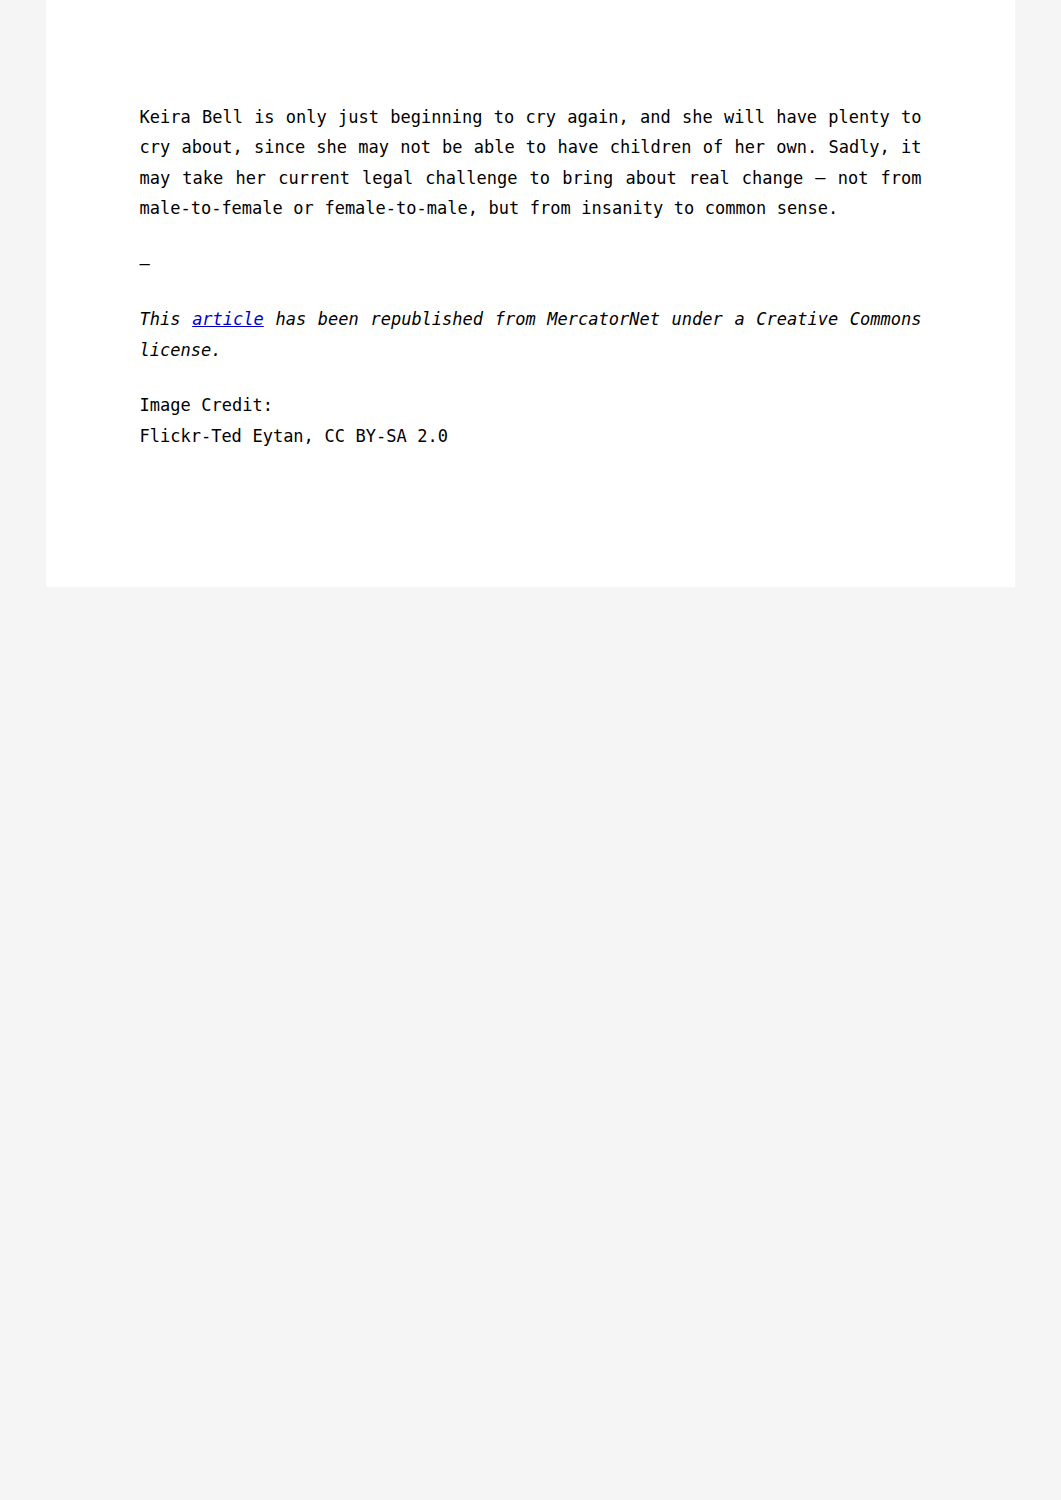Keira Bell is only just beginning to cry again, and she will have plenty to cry about, since she may not be able to have children of her own. Sadly, it may take her current legal challenge to bring about real change — not from male-to-female or female-to-male, but from insanity to common sense.
—
This article has been republished from MercatorNet under a Creative Commons license.
Image Credit:
Flickr-Ted Eytan, CC BY-SA 2.0